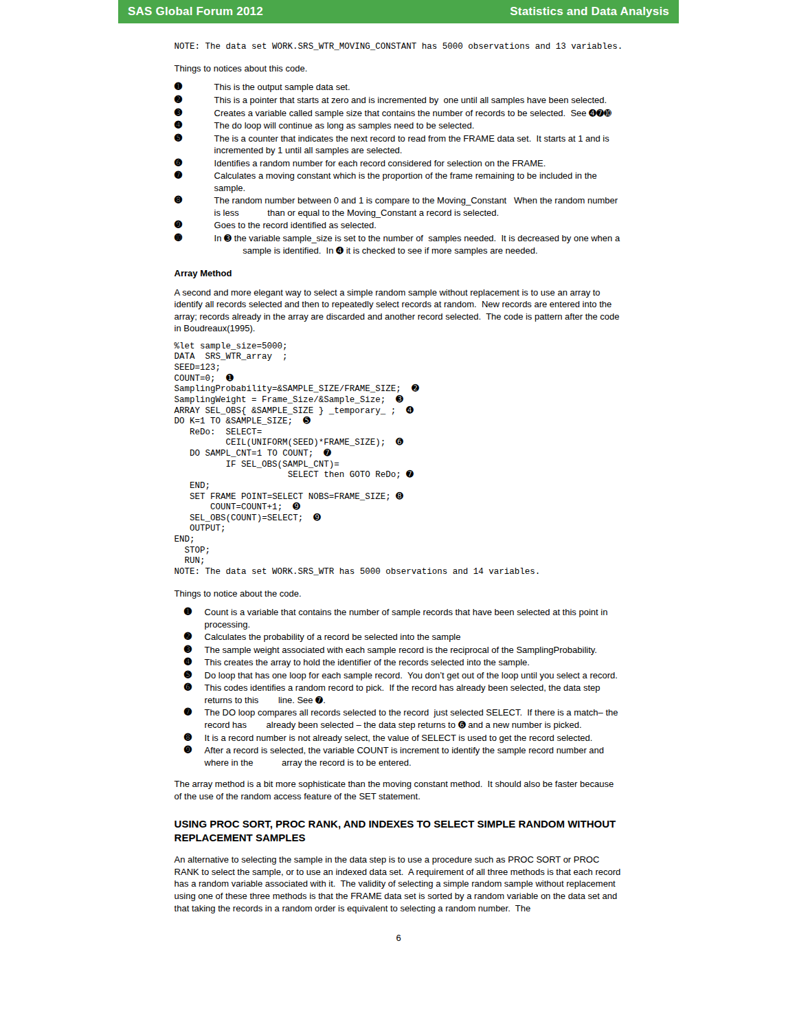SAS Global Forum 2012
Statistics and Data Analysis
NOTE: The data set WORK.SRS_WTR_MOVING_CONSTANT has 5000 observations and 13 variables.
Things to notices about this code.
➊ This is the output sample data set.
➋ This is a pointer that starts at zero and is incremented by one until all samples have been selected.
➌ Creates a variable called sample size that contains the number of records to be selected. See ➍➐➓
➍ The do loop will continue as long as samples need to be selected.
➎ The is a counter that indicates the next record to read from the FRAME data set. It starts at 1 and is incremented by 1 until all samples are selected.
➏ Identifies a random number for each record considered for selection on the FRAME.
➐ Calculates a moving constant which is the proportion of the frame remaining to be included in the sample.
➑ The random number between 0 and 1 is compare to the Moving_Constant When the random number is less than or equal to the Moving_Constant a record is selected.
➒ Goes to the record identified as selected.
➓ In ➌ the variable sample_size is set to the number of samples needed. It is decreased by one when a sample is identified. In ➍ it is checked to see if more samples are needed.
Array Method
A second and more elegant way to select a simple random sample without replacement is to use an array to identify all records selected and then to repeatedly select records at random. New records are entered into the array; records already in the array are discarded and another record selected. The code is pattern after the code in Boudreaux(1995).
%let sample_size=5000;
DATA  SRS_WTR_array  ;
SEED=123;
COUNT=0;  ➊
SamplingProbability=&SAMPLE_SIZE/FRAME_SIZE;  ➋
SamplingWeight = Frame_Size/&Sample_Size;  ➌
ARRAY SEL_OBS{ &SAMPLE_SIZE } _temporary_ ;  ➍
DO K=1 TO &SAMPLE_SIZE;  ➎
   ReDo:  SELECT=
          CEIL(UNIFORM(SEED)*FRAME_SIZE);  ➏
   DO SAMPL_CNT=1 TO COUNT;  ➐
          IF SEL_OBS(SAMPL_CNT)=
                      SELECT then GOTO ReDo; ➐
   END;
   SET FRAME POINT=SELECT NOBS=FRAME_SIZE; ➑
       COUNT=COUNT+1;  ➒
   SEL_OBS(COUNT)=SELECT;  ➒
   OUTPUT;
END;
  STOP;
  RUN;
NOTE: The data set WORK.SRS_WTR has 5000 observations and 14 variables.
Things to notice about the code.
➊ Count is a variable that contains the number of sample records that have been selected at this point in processing.
➋ Calculates the probability of a record be selected into the sample
➌ The sample weight associated with each sample record is the reciprocal of the SamplingProbability.
➍ This creates the array to hold the identifier of the records selected into the sample.
➎ Do loop that has one loop for each sample record. You don’t get out of the loop until you select a record.
➏ This codes identifies a random record to pick. If the record has already been selected, the data step returns to this line. See ➐.
➐ The DO loop compares all records selected to the record just selected SELECT. If there is a match– the record has already been selected – the data step returns to ➏ and a new number is picked.
➑ It is a record number is not already select, the value of SELECT is used to get the record selected.
➒ After a record is selected, the variable COUNT is increment to identify the sample record number and where in the array the record is to be entered.
The array method is a bit more sophisticate than the moving constant method. It should also be faster because of the use of the random access feature of the SET statement.
USING PROC SORT, PROC RANK, AND INDEXES TO SELECT SIMPLE RANDOM WITHOUT REPLACEMENT SAMPLES
An alternative to selecting the sample in the data step is to use a procedure such as PROC SORT or PROC RANK to select the sample, or to use an indexed data set. A requirement of all three methods is that each record has a random variable associated with it. The validity of selecting a simple random sample without replacement using one of these three methods is that the FRAME data set is sorted by a random variable on the data set and that taking the records in a random order is equivalent to selecting a random number. The
6